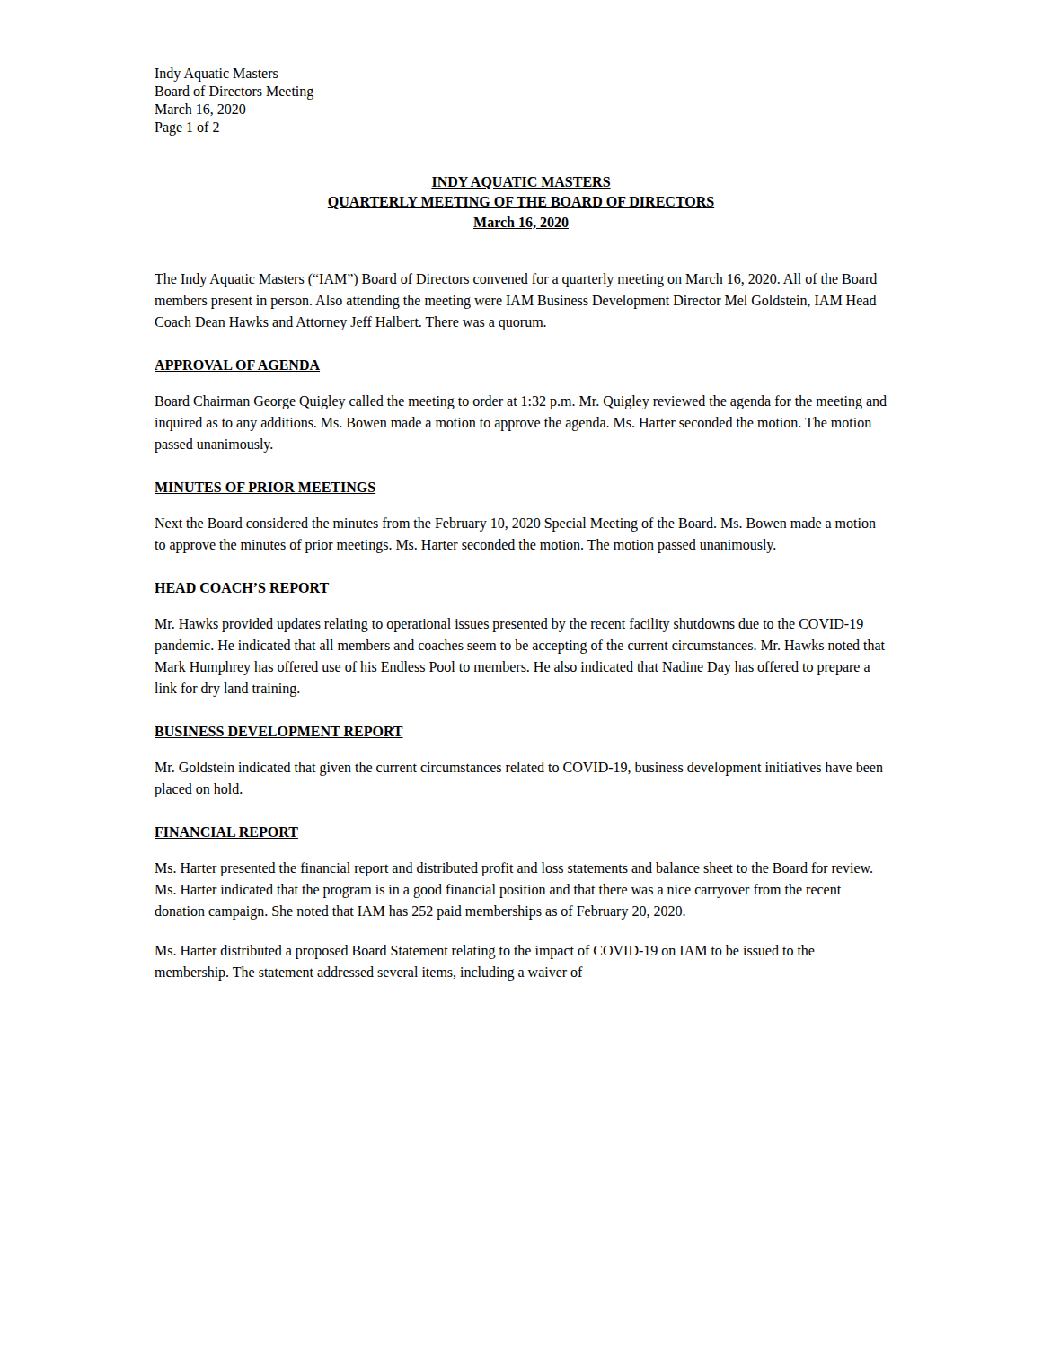Indy Aquatic Masters
Board of Directors Meeting
March 16, 2020
Page 1 of 2
INDY AQUATIC MASTERS QUARTERLY MEETING OF THE BOARD OF DIRECTORS March 16, 2020
The Indy Aquatic Masters (“IAM”) Board of Directors convened for a quarterly meeting on March 16, 2020. All of the Board members present in person. Also attending the meeting were IAM Business Development Director Mel Goldstein, IAM Head Coach Dean Hawks and Attorney Jeff Halbert. There was a quorum.
APPROVAL OF AGENDA
Board Chairman George Quigley called the meeting to order at 1:32 p.m. Mr. Quigley reviewed the agenda for the meeting and inquired as to any additions. Ms. Bowen made a motion to approve the agenda. Ms. Harter seconded the motion. The motion passed unanimously.
MINUTES OF PRIOR MEETINGS
Next the Board considered the minutes from the February 10, 2020 Special Meeting of the Board. Ms. Bowen made a motion to approve the minutes of prior meetings. Ms. Harter seconded the motion. The motion passed unanimously.
HEAD COACH’S REPORT
Mr. Hawks provided updates relating to operational issues presented by the recent facility shutdowns due to the COVID-19 pandemic. He indicated that all members and coaches seem to be accepting of the current circumstances. Mr. Hawks noted that Mark Humphrey has offered use of his Endless Pool to members. He also indicated that Nadine Day has offered to prepare a link for dry land training.
BUSINESS DEVELOPMENT REPORT
Mr. Goldstein indicated that given the current circumstances related to COVID-19, business development initiatives have been placed on hold.
FINANCIAL REPORT
Ms. Harter presented the financial report and distributed profit and loss statements and balance sheet to the Board for review. Ms. Harter indicated that the program is in a good financial position and that there was a nice carryover from the recent donation campaign. She noted that IAM has 252 paid memberships as of February 20, 2020.
Ms. Harter distributed a proposed Board Statement relating to the impact of COVID-19 on IAM to be issued to the membership. The statement addressed several items, including a waiver of